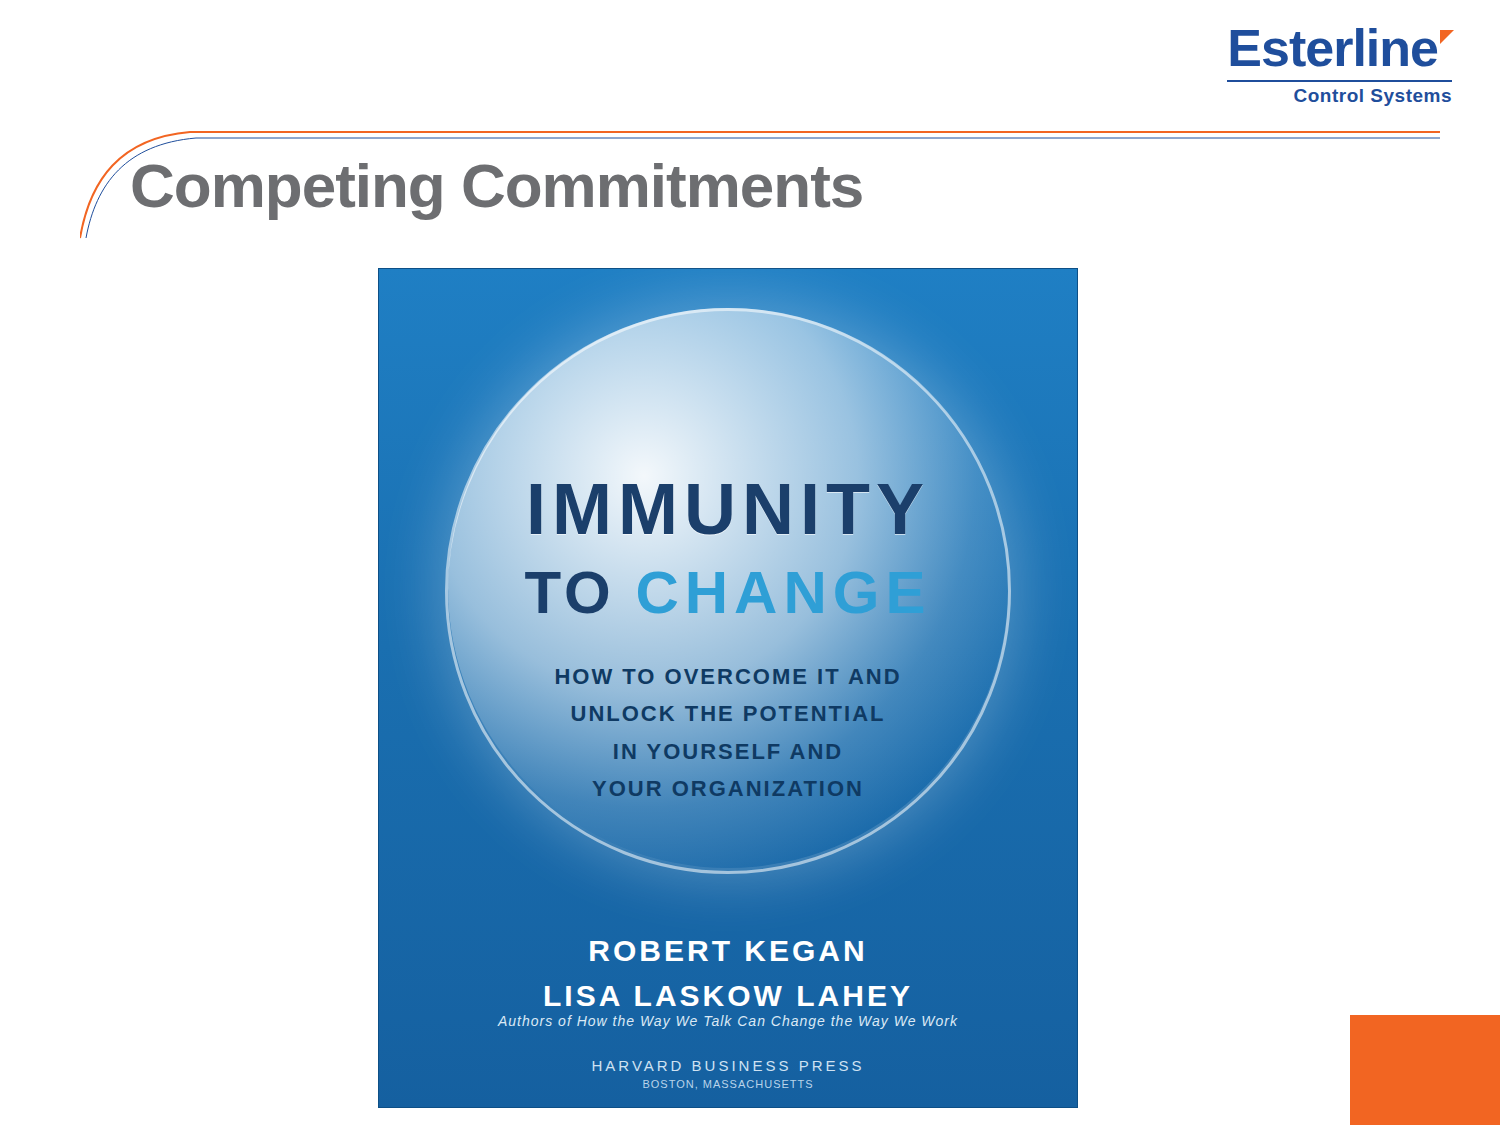Esterline
Control Systems
Competing Commitments
IMMUNITY
TO CHANGE
How to overcome it and
unlock the potential
in yourself and
your organization
Robert Kegan
Lisa Laskow Lahey
Authors of How the Way We Talk Can Change the Way We Work
Harvard Business Press Boston, Massachusetts